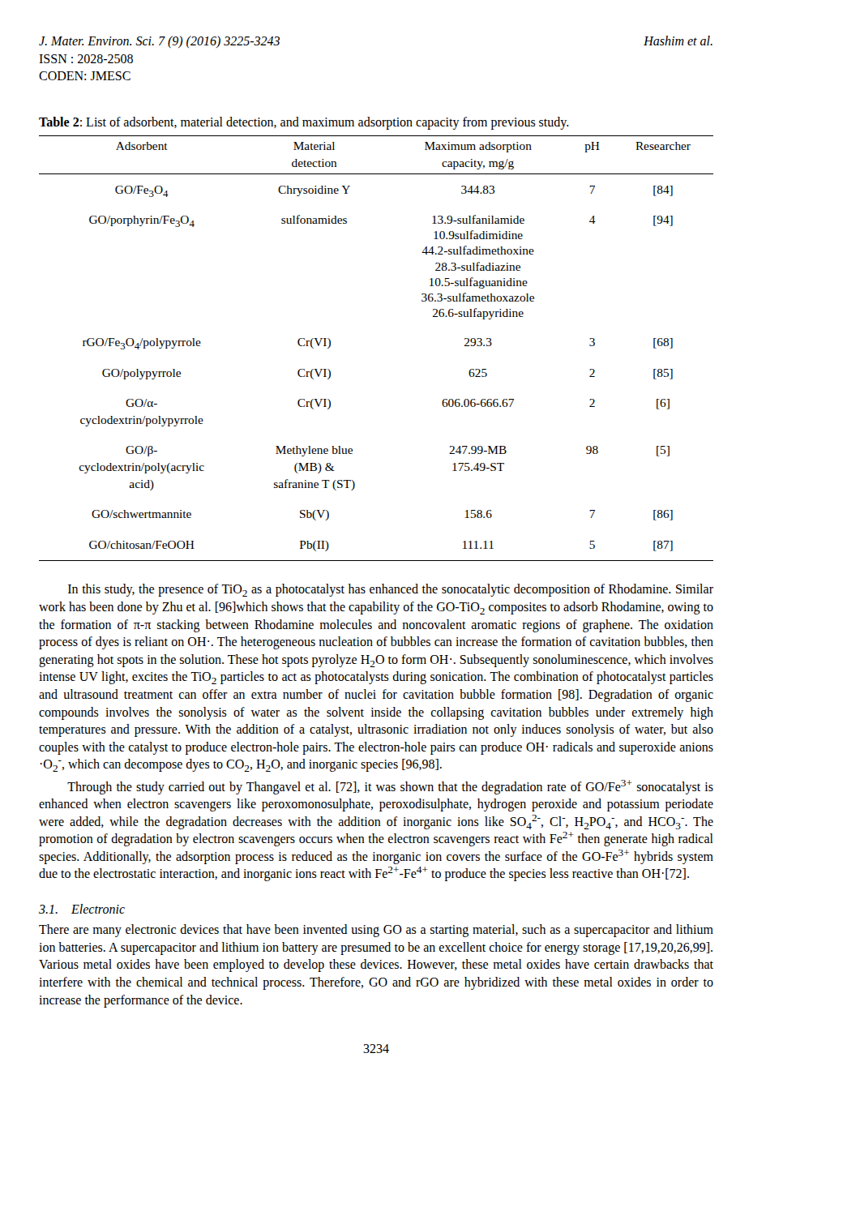J. Mater. Environ. Sci. 7 (9) (2016) 3225-3243
Hashim et al.
ISSN : 2028-2508
CODEN: JMESC
Table 2 : List of adsorbent, material detection, and maximum adsorption capacity from previous study.
| Adsorbent | Material detection | Maximum adsorption capacity, mg/g | pH | Researcher |
| --- | --- | --- | --- | --- |
| GO/Fe 3 O 4 | Chrysoidine Y | 344.83 | 7 | [84] |
| GO/porphyrin/Fe 3 O 4 | sulfonamides | 13.9-sulfanilamide 10.9sulfadimidine 44.2-sulfadimethoxine 28.3-sulfadiazine 10.5-sulfaguanidine 36.3-sulfamethoxazole 26.6-sulfapyridine | 4 | [94] |
| rGO/Fe 3 O 4 /polypyrrole | Cr(VI) | 293.3 | 3 | [68] |
| GO/polypyrrole | Cr(VI) | 625 | 2 | [85] |
| GO/α- cyclodextrin/polypyrrole | Cr(VI) | 606.06-666.67 | 2 | [6] |
| GO/β- cyclodextrin/poly(acrylic acid) | Methylene blue (MB) & safranine T (ST) | 247.99-MB 175.49-ST | 98 | [5] |
| GO/schwertmannite | Sb(V) | 158.6 | 7 | [86] |
| GO/chitosan/FeOOH | Pb(II) | 111.11 | 5 | [87] |
In this study, the presence of TiO2 as a photocatalyst has enhanced the sonocatalytic decomposition of Rhodamine. Similar work has been done by Zhu et al. [96]which shows that the capability of the GO-TiO2 composites to adsorb Rhodamine, owing to the formation of π-π stacking between Rhodamine molecules and noncovalent aromatic regions of graphene. The oxidation process of dyes is reliant on OH·. The heterogeneous nucleation of bubbles can increase the formation of cavitation bubbles, then generating hot spots in the solution. These hot spots pyrolyze H2O to form OH·. Subsequently sonoluminescence, which involves intense UV light, excites the TiO2 particles to act as photocatalysts during sonication. The combination of photocatalyst particles and ultrasound treatment can offer an extra number of nuclei for cavitation bubble formation [98]. Degradation of organic compounds involves the sonolysis of water as the solvent inside the collapsing cavitation bubbles under extremely high temperatures and pressure. With the addition of a catalyst, ultrasonic irradiation not only induces sonolysis of water, but also couples with the catalyst to produce electron-hole pairs. The electron-hole pairs can produce OH· radicals and superoxide anions ·O2-, which can decompose dyes to CO2, H2O, and inorganic species [96,98].
Through the study carried out by Thangavel et al. [72], it was shown that the degradation rate of GO/Fe3+ sonocatalyst is enhanced when electron scavengers like peroxomonosulphate, peroxodisulphate, hydrogen peroxide and potassium periodate were added, while the degradation decreases with the addition of inorganic ions like SO42-, Cl-, H2PO4-, and HCO3-. The promotion of degradation by electron scavengers occurs when the electron scavengers react with Fe2+ then generate high radical species. Additionally, the adsorption process is reduced as the inorganic ion covers the surface of the GO-Fe3+ hybrids system due to the electrostatic interaction, and inorganic ions react with Fe2+-Fe4+ to produce the species less reactive than OH·[72].
3.1. Electronic
There are many electronic devices that have been invented using GO as a starting material, such as a supercapacitor and lithium ion batteries. A supercapacitor and lithium ion battery are presumed to be an excellent choice for energy storage [17,19,20,26,99]. Various metal oxides have been employed to develop these devices. However, these metal oxides have certain drawbacks that interfere with the chemical and technical process. Therefore, GO and rGO are hybridized with these metal oxides in order to increase the performance of the device.
3234